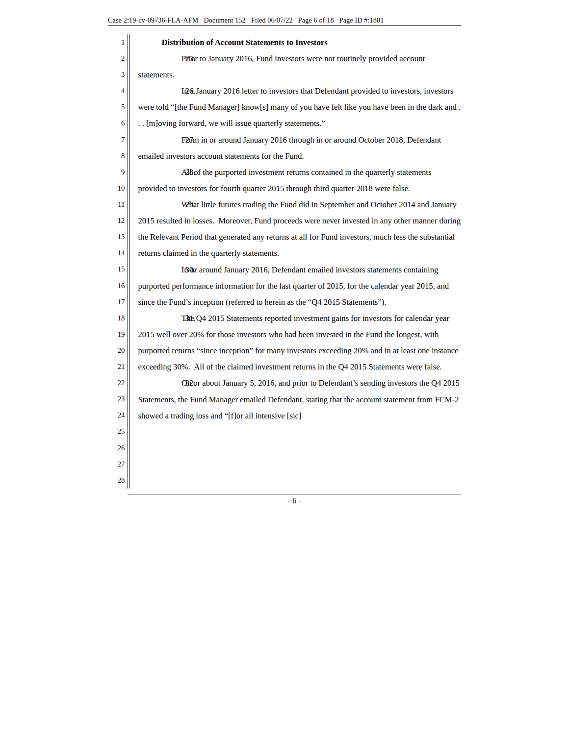Case 2:19-cv-09736-FLA-AFM Document 152 Filed 06/07/22 Page 6 of 18 Page ID #:1801
1
2
3
4
5
6
7
8
9
10
11
12
13
14
15
16
17
18
19
20
21
22
23
24
25
26
27
28
Distribution of Account Statements to Investors
25. Prior to January 2016, Fund investors were not routinely provided account statements.
26. In a January 2016 letter to investors that Defendant provided to investors, investors were told “[the Fund Manager] know[s] many of you have felt like you have been in the dark and . . . [m]oving forward, we will issue quarterly statements.”
27. From in or around January 2016 through in or around October 2018, Defendant emailed investors account statements for the Fund.
28. All of the purported investment returns contained in the quarterly statements provided to investors for fourth quarter 2015 through third quarter 2018 were false.
29. What little futures trading the Fund did in September and October 2014 and January 2015 resulted in losses. Moreover, Fund proceeds were never invested in any other manner during the Relevant Period that generated any returns at all for Fund investors, much less the substantial returns claimed in the quarterly statements.
30. In or around January 2016, Defendant emailed investors statements containing purported performance information for the last quarter of 2015, for the calendar year 2015, and since the Fund’s inception (referred to herein as the “Q4 2015 Statements”).
31. The Q4 2015 Statements reported investment gains for investors for calendar year 2015 well over 20% for those investors who had been invested in the Fund the longest, with purported returns “since inception” for many investors exceeding 20% and in at least one instance exceeding 30%. All of the claimed investment returns in the Q4 2015 Statements were false.
32. On or about January 5, 2016, and prior to Defendant’s sending investors the Q4 2015 Statements, the Fund Manager emailed Defendant, stating that the account statement from FCM-2 showed a trading loss and “[f]or all intensive [sic]
- 6 -